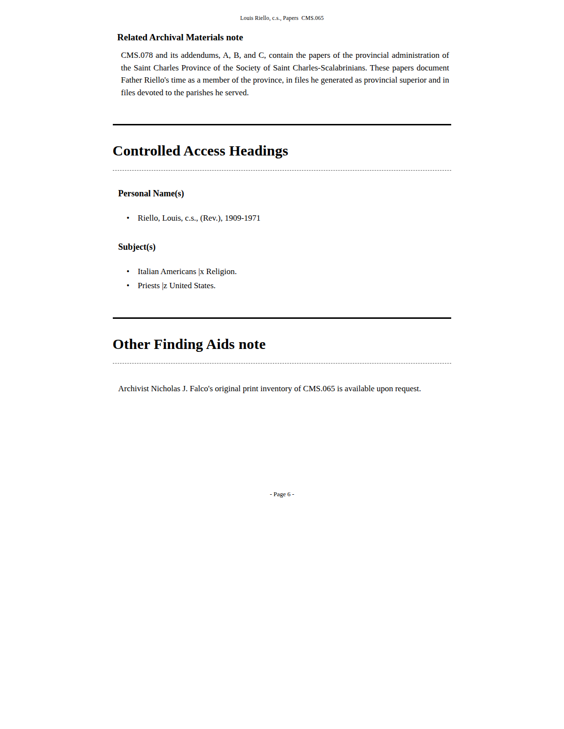Louis Riello, c.s., Papers CMS.065
Related Archival Materials note
CMS.078 and its addendums, A, B, and C, contain the papers of the provincial administration of the Saint Charles Province of the Society of Saint Charles-Scalabrinians. These papers document Father Riello's time as a member of the province, in files he generated as provincial superior and in files devoted to the parishes he served.
Controlled Access Headings
Personal Name(s)
Riello, Louis, c.s., (Rev.), 1909-1971
Subject(s)
Italian Americans |x Religion.
Priests |z United States.
Other Finding Aids note
Archivist Nicholas J. Falco's original print inventory of CMS.065 is available upon request.
- Page 6 -